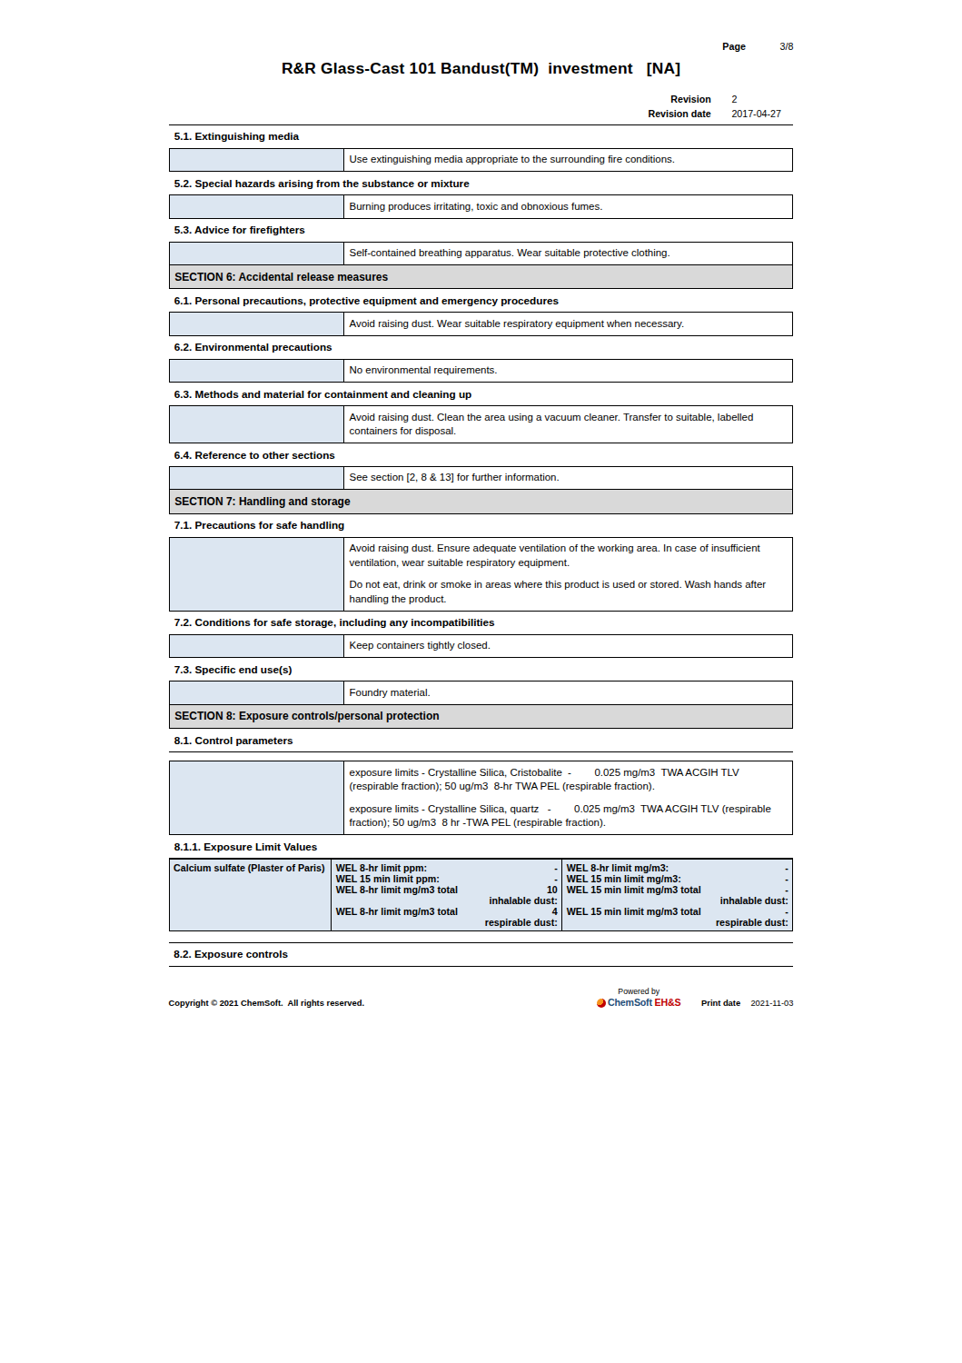Page 3/8
R&R Glass-Cast 101 Bandust(TM) investment [NA]
Revision 2
Revision date 2017-04-27
| 5.1. Extinguishing media |
| | Use extinguishing media appropriate to the surrounding fire conditions. |
| 5.2. Special hazards arising from the substance or mixture |
| | Burning produces irritating, toxic and obnoxious fumes. |
| 5.3. Advice for firefighters |
| | Self-contained breathing apparatus. Wear suitable protective clothing. |
| SECTION 6: Accidental release measures |
| 6.1. Personal precautions, protective equipment and emergency procedures |
| | Avoid raising dust. Wear suitable respiratory equipment when necessary. |
| 6.2. Environmental precautions |
| | No environmental requirements. |
| 6.3. Methods and material for containment and cleaning up |
| | Avoid raising dust. Clean the area using a vacuum cleaner. Transfer to suitable, labelled containers for disposal. |
| 6.4. Reference to other sections |
| | See section [2, 8 & 13] for further information. |
| SECTION 7: Handling and storage |
| 7.1. Precautions for safe handling |
| | Avoid raising dust. Ensure adequate ventilation of the working area. In case of insufficient ventilation, wear suitable respiratory equipment. Do not eat, drink or smoke in areas where this product is used or stored. Wash hands after handling the product. |
| 7.2. Conditions for safe storage, including any incompatibilities |
| | Keep containers tightly closed. |
| 7.3. Specific end use(s) |
| | Foundry material. |
| SECTION 8: Exposure controls/personal protection |
| 8.1. Control parameters |
| | exposure limits - Crystalline Silica, Cristobalite - 0.025 mg/m3 TWA ACGIH TLV (respirable fraction); 50 ug/m3 8-hr TWA PEL (respirable fraction). exposure limits - Crystalline Silica, quartz - 0.025 mg/m3 TWA ACGIH TLV (respirable fraction); 50 ug/m3 8 hr -TWA PEL (respirable fraction). |
| 8.1.1. Exposure Limit Values |
| Calcium sulfate (Plaster of Paris) | WEL 8-hr limit ppm: - WEL 15 min limit ppm: - WEL 8-hr limit mg/m3 total 10 inhalable dust: WEL 8-hr limit mg/m3 total 4 respirable dust: | WEL 8-hr limit mg/m3: - WEL 15 min limit mg/m3: - WEL 15 min limit mg/m3 total - inhalable dust: WEL 15 min limit mg/m3 total - respirable dust: |
| 8.2. Exposure controls |
Copyright © 2021 ChemSoft. All rights reserved.
Powered by
Chem Soft EH&S
Print date 2021-11-03